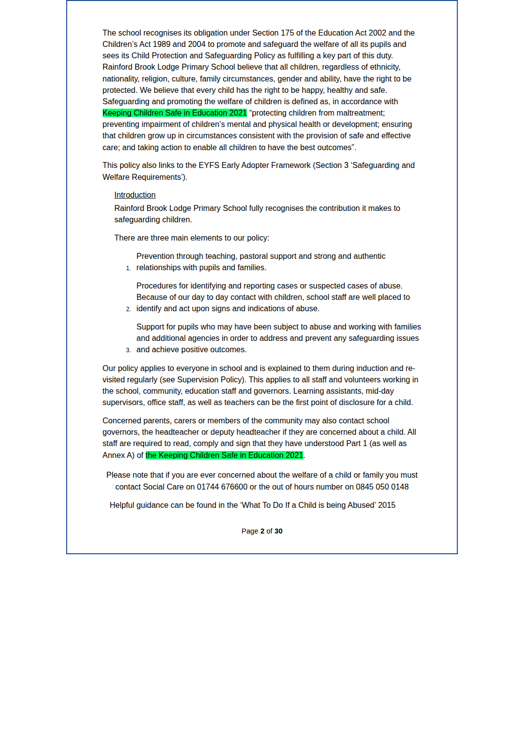The school recognises its obligation under Section 175 of the Education Act 2002 and the Children’s Act 1989 and 2004 to promote and safeguard the welfare of all its pupils and sees its Child Protection and Safeguarding Policy as fulfilling a key part of this duty. Rainford Brook Lodge Primary School believe that all children, regardless of ethnicity, nationality, religion, culture, family circumstances, gender and ability, have the right to be protected. We believe that every child has the right to be happy, healthy and safe. Safeguarding and promoting the welfare of children is defined as, in accordance with Keeping Children Safe in Education 2021 “protecting children from maltreatment; preventing impairment of children’s mental and physical health or development; ensuring that children grow up in circumstances consistent with the provision of safe and effective care; and taking action to enable all children to have the best outcomes”.
This policy also links to the EYFS Early Adopter Framework (Section 3 ‘Safeguarding and Welfare Requirements’).
Introduction
Rainford Brook Lodge Primary School fully recognises the contribution it makes to safeguarding children.
There are three main elements to our policy:
Prevention through teaching, pastoral support and strong and authentic relationships with pupils and families.
Procedures for identifying and reporting cases or suspected cases of abuse. Because of our day to day contact with children, school staff are well placed to identify and act upon signs and indications of abuse.
Support for pupils who may have been subject to abuse and working with families and additional agencies in order to address and prevent any safeguarding issues and achieve positive outcomes.
Our policy applies to everyone in school and is explained to them during induction and re-visited regularly (see Supervision Policy). This applies to all staff and volunteers working in the school, community, education staff and governors. Learning assistants, mid-day supervisors, office staff, as well as teachers can be the first point of disclosure for a child.
Concerned parents, carers or members of the community may also contact school governors, the headteacher or deputy headteacher if they are concerned about a child. All staff are required to read, comply and sign that they have understood Part 1 (as well as Annex A) of the Keeping Children Safe in Education 2021.
Please note that if you are ever concerned about the welfare of a child or family you must contact Social Care on 01744 676600 or the out of hours number on 0845 050 0148
Helpful guidance can be found in the ‘What To Do If a Child is being Abused’ 2015
Page 2 of 30